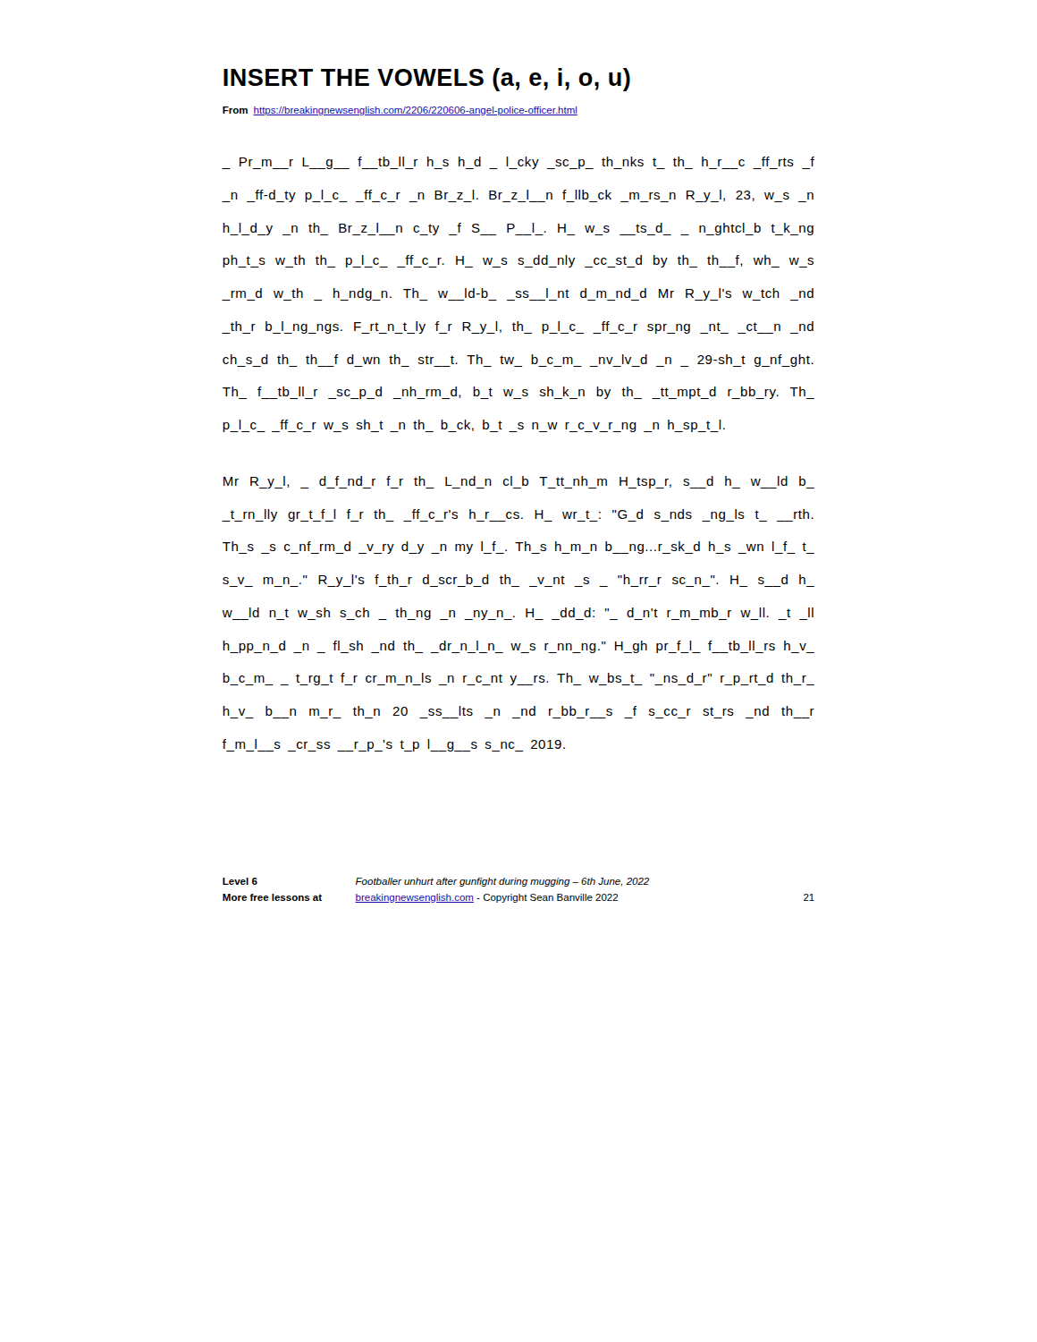INSERT THE VOWELS (a, e, i, o, u)
From https://breakingnewsenglish.com/2206/220606-angel-police-officer.html
_ Pr_m__r L__g__ f__tb_ll_r h_s h_d _ l_cky _sc_p_ th_nks t_ th_ h_r__c _ff_rts _f _n _ff-d_ty p_l_c_ _ff_c_r _n Br_z_l. Br_z_l__n f_llb_ck _m_rs_n R_y_l, 23, w_s _n h_l_d_y _n th_ Br_z_l__n c_ty _f S__ P__l_. H_ w_s __ts_d_ _ n_ghtcl_b t_k_ng ph_t_s w_th th_ p_l_c_ _ff_c_r. H_ w_s s_dd_nly _cc_st_d by th_ th__f, wh_ w_s _rm_d w_th _ h_ndg_n. Th_ w__ld-b_ _ss__l_nt d_m_nd_d Mr R_y_l's w_tch _nd _th_r b_l_ng_ngs. F_rt_n_t_ly f_r R_y_l, th_ p_l_c_ _ff_c_r spr_ng _nt_ _ct__n _nd ch_s_d th_ th__f d_wn th_ str__t. Th_ tw_ b_c_m_ _nv_lv_d _n _ 29-sh_t g_nf_ght. Th_ f__tb_ll_r _sc_p_d _nh_rm_d, b_t w_s sh_k_n by th_ _tt_mpt_d r_bb_ry. Th_ p_l_c_ _ff_c_r w_s sh_t _n th_ b_ck, b_t _s n_w r_c_v_r_ng _n h_sp_t_l.
Mr R_y_l, _ d_f_nd_r f_r th_ L_nd_n cl_b T_tt_nh_m H_tsp_r, s__d h_ w__ld b_ _t_rn_lly gr_t_f_l f_r th_ _ff_c_r's h_r__cs. H_ wr_t_: "G_d s_nds _ng_ls t_ __rth. Th_s _s c_nf_rm_d _v_ry d_y _n my l_f_. Th_s h_m_n b__ng...r_sk_d h_s _wn l_f_ t_ s_v_ m_n_." R_y_l's f_th_r d_scr_b_d th_ _v_nt _s _ "h_rr_r sc_n_". H_ s__d h_ w__ld n_t w_sh s_ch _ th_ng _n _ny_n_. H_ _dd_d: "_ d_n't r_m_mb_r w_ll. _t _ll h_pp_n_d _n _ fl_sh _nd th_ _dr_n_l_n_ w_s r_nn_ng." H_gh pr_f_l_ f__tb_ll_rs h_v_ b_c_m_ _ t_rg_t f_r cr_m_n_ls _n r_c_nt y__rs. Th_ w_bs_t_ "_ns_d_r" r_p_rt_d th_r_ h_v_ b__n m_r_ th_n 20 _ss__lts _n _nd r_bb_r__s _f s_cc_r st_rs _nd th__r f_m_l__s _cr_ss __r_p_'s t_p l__g__s s_nc_ 2019.
Level 6
Footballer unhurt after gunfight during mugging – 6th June, 2022
More free lessons at
breakingnewsenglish.com - Copyright Sean Banville 2022
21